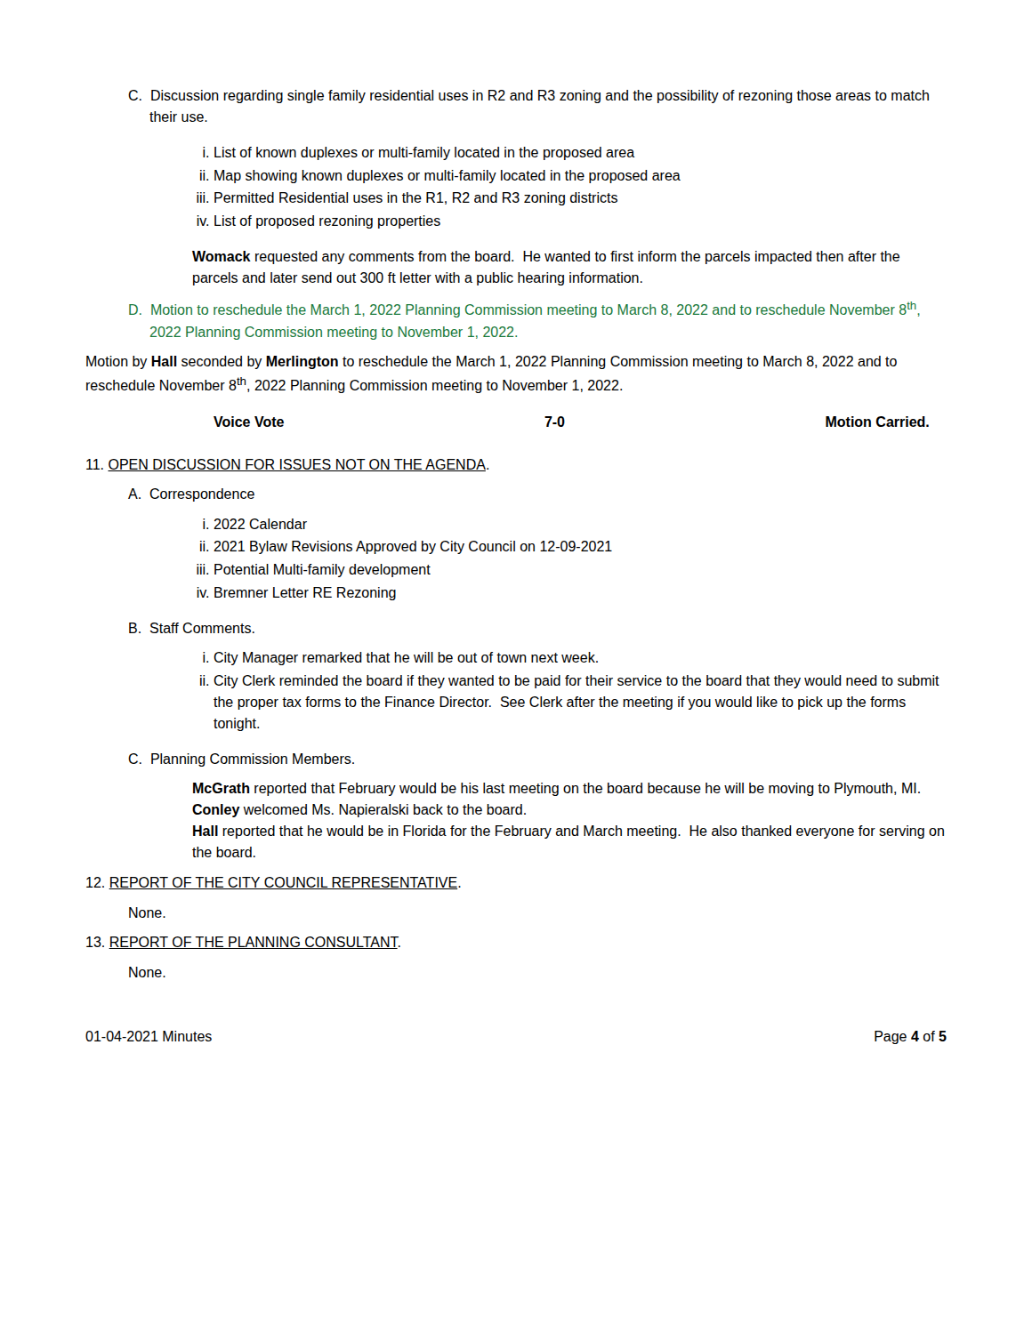C. Discussion regarding single family residential uses in R2 and R3 zoning and the possibility of rezoning those areas to match their use.
List of known duplexes or multi-family located in the proposed area
Map showing known duplexes or multi-family located in the proposed area
Permitted Residential uses in the R1, R2 and R3 zoning districts
List of proposed rezoning properties
Womack requested any comments from the board. He wanted to first inform the parcels impacted then after the parcels and later send out 300 ft letter with a public hearing information.
D. Motion to reschedule the March 1, 2022 Planning Commission meeting to March 8, 2022 and to reschedule November 8th, 2022 Planning Commission meeting to November 1, 2022.
Motion by Hall seconded by Merlington to reschedule the March 1, 2022 Planning Commission meeting to March 8, 2022 and to reschedule November 8th, 2022 Planning Commission meeting to November 1, 2022.
Voice Vote 7-0 Motion Carried.
11. OPEN DISCUSSION FOR ISSUES NOT ON THE AGENDA.
A. Correspondence
2022 Calendar
2021 Bylaw Revisions Approved by City Council on 12-09-2021
Potential Multi-family development
Bremner Letter RE Rezoning
B. Staff Comments.
City Manager remarked that he will be out of town next week.
City Clerk reminded the board if they wanted to be paid for their service to the board that they would need to submit the proper tax forms to the Finance Director. See Clerk after the meeting if you would like to pick up the forms tonight.
C. Planning Commission Members.
McGrath reported that February would be his last meeting on the board because he will be moving to Plymouth, MI.
Conley welcomed Ms. Napieralski back to the board.
Hall reported that he would be in Florida for the February and March meeting. He also thanked everyone for serving on the board.
12. REPORT OF THE CITY COUNCIL REPRESENTATIVE.
None.
13. REPORT OF THE PLANNING CONSULTANT.
None.
01-04-2021 Minutes Page 4 of 5